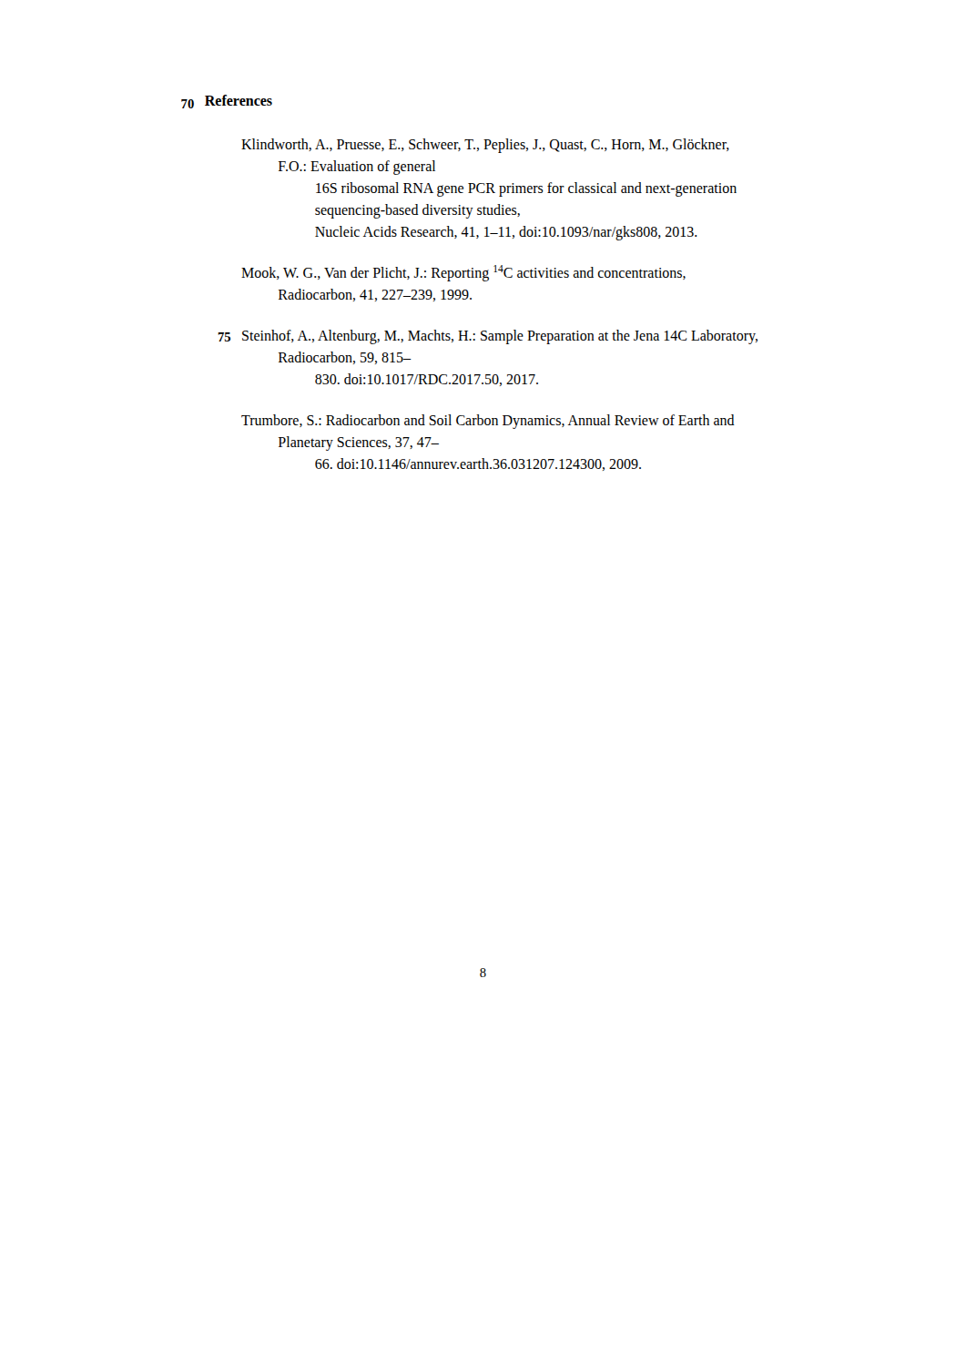70
References
Klindworth, A., Pruesse, E., Schweer, T., Peplies, J., Quast, C., Horn, M., Glöckner, F.O.: Evaluation of general 16S ribosomal RNA gene PCR primers for classical and next-generation sequencing-based diversity studies, Nucleic Acids Research, 41, 1–11, doi:10.1093/nar/gks808, 2013.
Mook, W. G., Van der Plicht, J.: Reporting 14C activities and concentrations, Radiocarbon, 41, 227–239, 1999.
75
Steinhof, A., Altenburg, M., Machts, H.: Sample Preparation at the Jena 14C Laboratory, Radiocarbon, 59, 815– 830. doi:10.1017/RDC.2017.50, 2017.
Trumbore, S.: Radiocarbon and Soil Carbon Dynamics, Annual Review of Earth and Planetary Sciences, 37, 47– 66. doi:10.1146/annurev.earth.36.031207.124300, 2009.
8